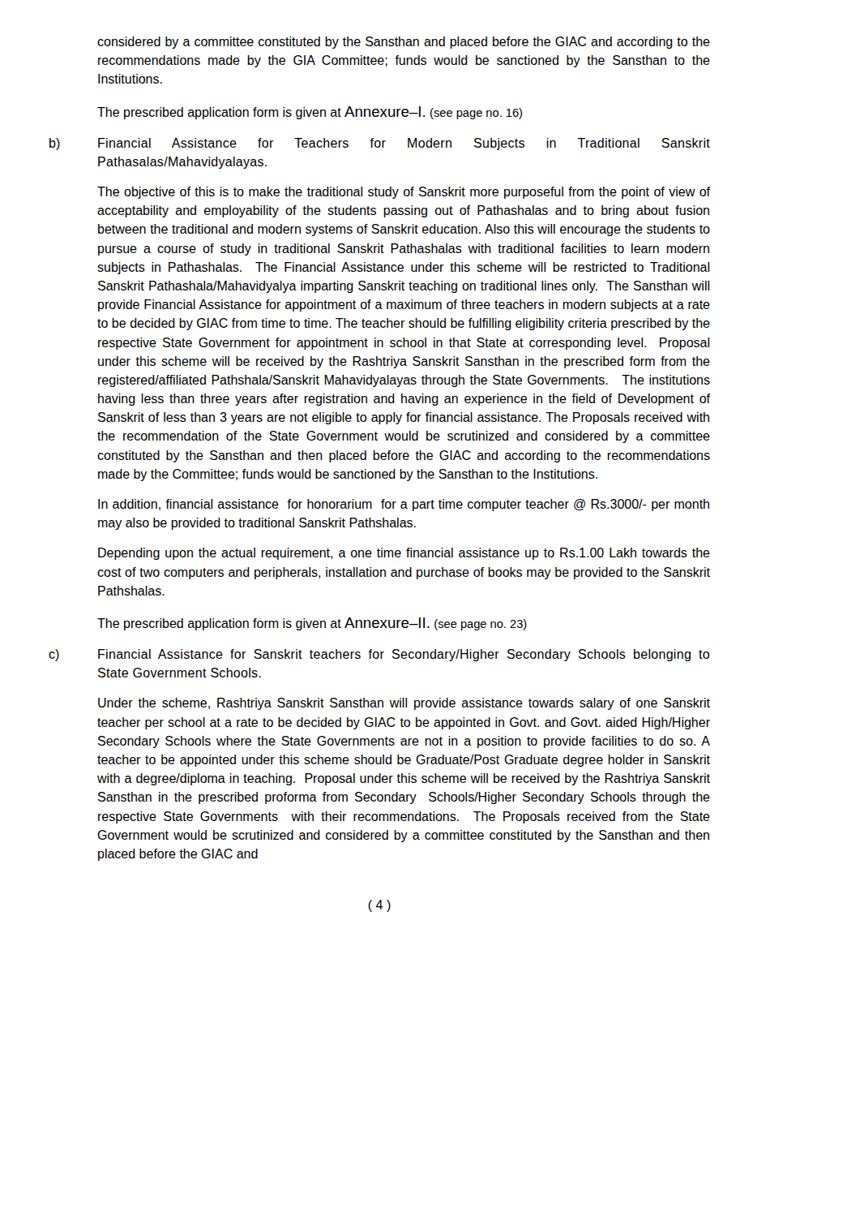considered by a committee constituted by the Sansthan and placed before the GIAC and according to the recommendations made by the GIA Committee; funds would be sanctioned by the Sansthan to the Institutions.
The prescribed application form is given at Annexure–I. (see page no. 16)
b)
Financial Assistance for Teachers for Modern Subjects in Traditional Sanskrit Pathasalas/Mahavidyalayas.
The objective of this is to make the traditional study of Sanskrit more purposeful from the point of view of acceptability and employability of the students passing out of Pathashalas and to bring about fusion between the traditional and modern systems of Sanskrit education. Also this will encourage the students to pursue a course of study in traditional Sanskrit Pathashalas with traditional facilities to learn modern subjects in Pathashalas. The Financial Assistance under this scheme will be restricted to Traditional Sanskrit Pathashala/Mahavidyalya imparting Sanskrit teaching on traditional lines only. The Sansthan will provide Financial Assistance for appointment of a maximum of three teachers in modern subjects at a rate to be decided by GIAC from time to time. The teacher should be fulfilling eligibility criteria prescribed by the respective State Government for appointment in school in that State at corresponding level. Proposal under this scheme will be received by the Rashtriya Sanskrit Sansthan in the prescribed form from the registered/affiliated Pathshala/Sanskrit Mahavidyalayas through the State Governments. The institutions having less than three years after registration and having an experience in the field of Development of Sanskrit of less than 3 years are not eligible to apply for financial assistance. The Proposals received with the recommendation of the State Government would be scrutinized and considered by a committee constituted by the Sansthan and then placed before the GIAC and according to the recommendations made by the Committee; funds would be sanctioned by the Sansthan to the Institutions.
In addition, financial assistance for honorarium for a part time computer teacher @ Rs.3000/- per month may also be provided to traditional Sanskrit Pathshalas.
Depending upon the actual requirement, a one time financial assistance up to Rs.1.00 Lakh towards the cost of two computers and peripherals, installation and purchase of books may be provided to the Sanskrit Pathshalas.
The prescribed application form is given at Annexure–II. (see page no. 23)
c)
Financial Assistance for Sanskrit teachers for Secondary/Higher Secondary Schools belonging to State Government Schools.
Under the scheme, Rashtriya Sanskrit Sansthan will provide assistance towards salary of one Sanskrit teacher per school at a rate to be decided by GIAC to be appointed in Govt. and Govt. aided High/Higher Secondary Schools where the State Governments are not in a position to provide facilities to do so. A teacher to be appointed under this scheme should be Graduate/Post Graduate degree holder in Sanskrit with a degree/diploma in teaching. Proposal under this scheme will be received by the Rashtriya Sanskrit Sansthan in the prescribed proforma from Secondary Schools/Higher Secondary Schools through the respective State Governments with their recommendations. The Proposals received from the State Government would be scrutinized and considered by a committee constituted by the Sansthan and then placed before the GIAC and
( 4 )